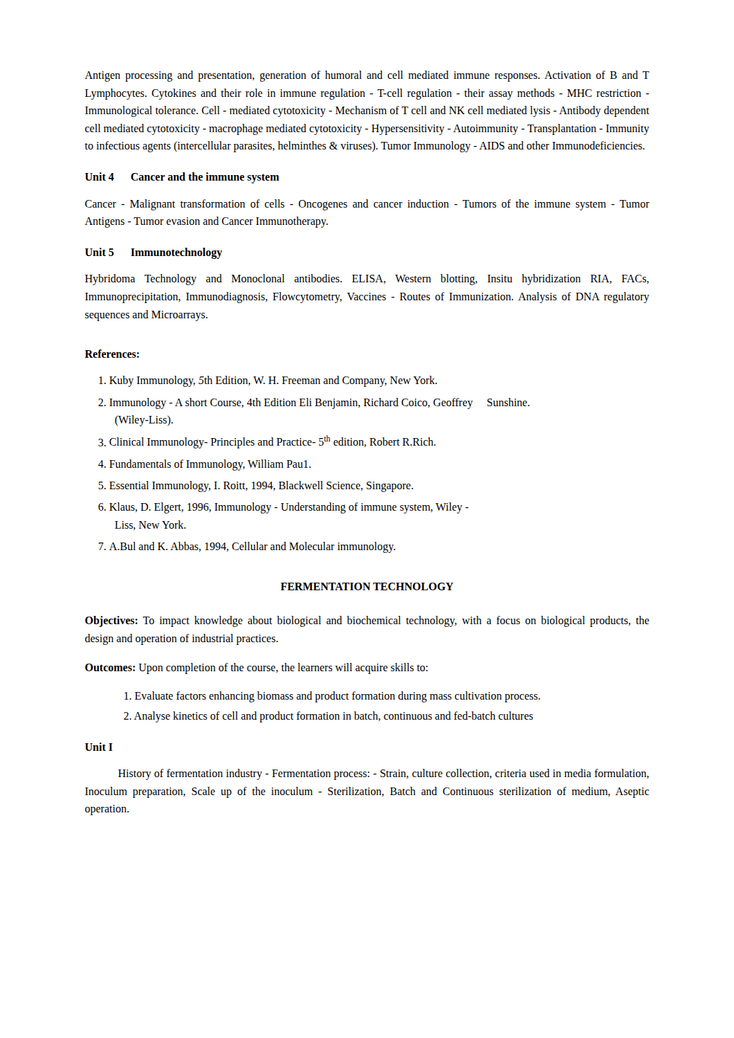Antigen processing and presentation, generation of humoral and cell mediated immune responses. Activation of B and T Lymphocytes. Cytokines and their role in immune regulation - T-cell regulation - their assay methods - MHC restriction - Immunological tolerance. Cell - mediated cytotoxicity - Mechanism of T cell and NK cell mediated lysis - Antibody dependent cell mediated cytotoxicity - macrophage mediated cytotoxicity - Hypersensitivity - Autoimmunity - Transplantation - Immunity to infectious agents (intercellular parasites, helminthes & viruses). Tumor Immunology - AIDS and other Immunodeficiencies.
Unit 4 Cancer and the immune system
Cancer - Malignant transformation of cells - Oncogenes and cancer induction - Tumors of the immune system - Tumor Antigens - Tumor evasion and Cancer Immunotherapy.
Unit 5 Immunotechnology
Hybridoma Technology and Monoclonal antibodies. ELISA, Western blotting, Insitu hybridization RIA, FACs, Immunoprecipitation, Immunodiagnosis, Flowcytometry, Vaccines - Routes of Immunization. Analysis of DNA regulatory sequences and Microarrays.
References:
Kuby Immunology, 5th Edition, W. H. Freeman and Company, New York.
Immunology - A short Course, 4th Edition Eli Benjamin, Richard Coico, Geoffrey Sunshine. (Wiley-Liss).
Clinical Immunology- Principles and Practice- 5th edition, Robert R.Rich.
Fundamentals of Immunology, William Pau1.
Essential Immunology, I. Roitt, 1994, Blackwell Science, Singapore.
Klaus, D. Elgert, 1996, Immunology - Understanding of immune system, Wiley - Liss, New York.
A.Bul and K. Abbas, 1994, Cellular and Molecular immunology.
FERMENTATION TECHNOLOGY
Objectives: To impact knowledge about biological and biochemical technology, with a focus on biological products, the design and operation of industrial practices.
Outcomes: Upon completion of the course, the learners will acquire skills to:
1. Evaluate factors enhancing biomass and product formation during mass cultivation process.
2. Analyse kinetics of cell and product formation in batch, continuous and fed-batch cultures
Unit I
History of fermentation industry - Fermentation process: - Strain, culture collection, criteria used in media formulation, Inoculum preparation, Scale up of the inoculum - Sterilization, Batch and Continuous sterilization of medium, Aseptic operation.